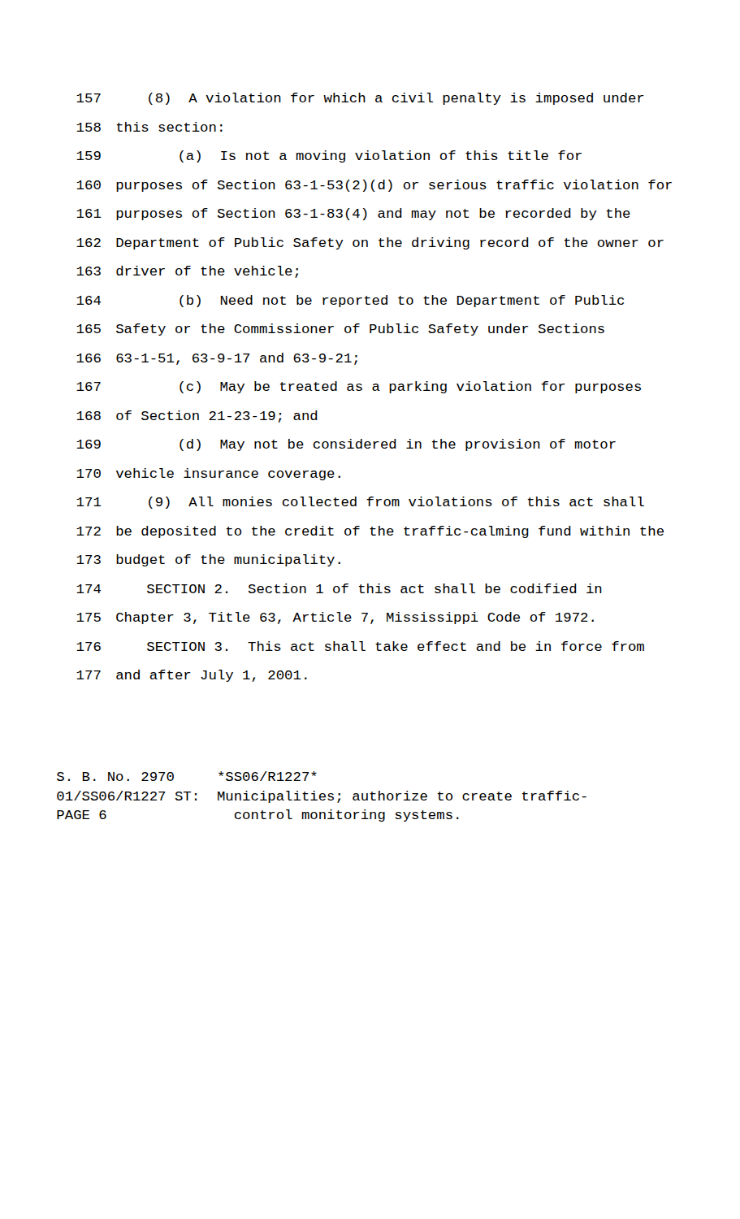(8) A violation for which a civil penalty is imposed under
this section:
(a) Is not a moving violation of this title for
purposes of Section 63-1-53(2)(d) or serious traffic violation for
purposes of Section 63-1-83(4) and may not be recorded by the
Department of Public Safety on the driving record of the owner or
driver of the vehicle;
(b) Need not be reported to the Department of Public
Safety or the Commissioner of Public Safety under Sections
63-1-51, 63-9-17 and 63-9-21;
(c) May be treated as a parking violation for purposes
of Section 21-23-19; and
(d) May not be considered in the provision of motor
vehicle insurance coverage.
(9) All monies collected from violations of this act shall
be deposited to the credit of the traffic-calming fund within the
budget of the municipality.
SECTION 2. Section 1 of this act shall be codified in
Chapter 3, Title 63, Article 7, Mississippi Code of 1972.
SECTION 3. This act shall take effect and be in force from
and after July 1, 2001.
S. B. No. 2970 *SS06/R1227*
01/SS06/R1227
ST: Municipalities; authorize to create traffic-
PAGE 6
control monitoring systems.